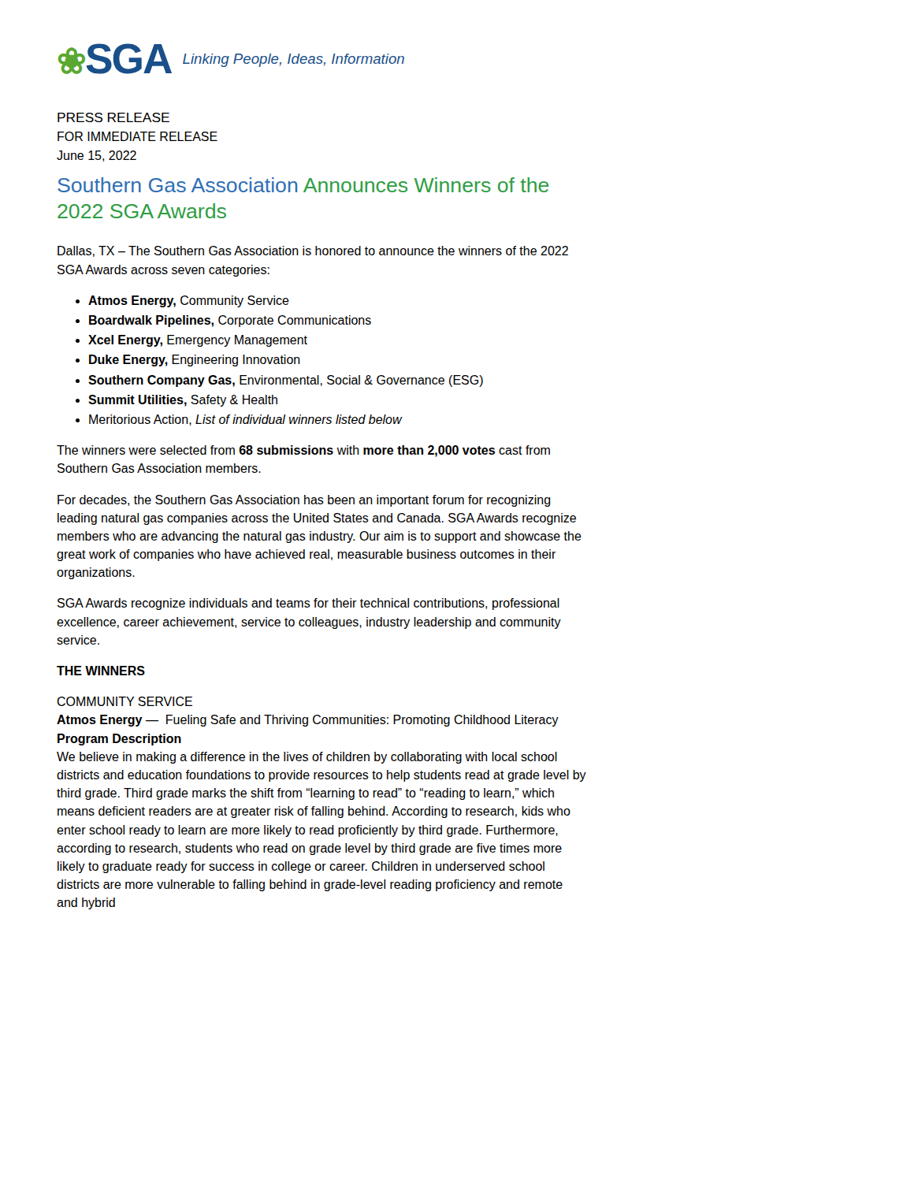❀SGA Linking People, Ideas, Information
PRESS RELEASE
FOR IMMEDIATE RELEASE
June 15, 2022
Southern Gas Association Announces Winners of the 2022 SGA Awards
Dallas, TX – The Southern Gas Association is honored to announce the winners of the 2022 SGA Awards across seven categories:
Atmos Energy, Community Service
Boardwalk Pipelines, Corporate Communications
Xcel Energy, Emergency Management
Duke Energy, Engineering Innovation
Southern Company Gas, Environmental, Social & Governance (ESG)
Summit Utilities, Safety & Health
Meritorious Action, List of individual winners listed below
The winners were selected from 68 submissions with more than 2,000 votes cast from Southern Gas Association members.
For decades, the Southern Gas Association has been an important forum for recognizing leading natural gas companies across the United States and Canada. SGA Awards recognize members who are advancing the natural gas industry. Our aim is to support and showcase the great work of companies who have achieved real, measurable business outcomes in their organizations.
SGA Awards recognize individuals and teams for their technical contributions, professional excellence, career achievement, service to colleagues, industry leadership and community service.
THE WINNERS
COMMUNITY SERVICE
Atmos Energy — Fueling Safe and Thriving Communities: Promoting Childhood Literacy
Program Description
We believe in making a difference in the lives of children by collaborating with local school districts and education foundations to provide resources to help students read at grade level by third grade. Third grade marks the shift from “learning to read” to “reading to learn,” which means deficient readers are at greater risk of falling behind. According to research, kids who enter school ready to learn are more likely to read proficiently by third grade. Furthermore, according to research, students who read on grade level by third grade are five times more likely to graduate ready for success in college or career. Children in underserved school districts are more vulnerable to falling behind in grade-level reading proficiency and remote and hybrid